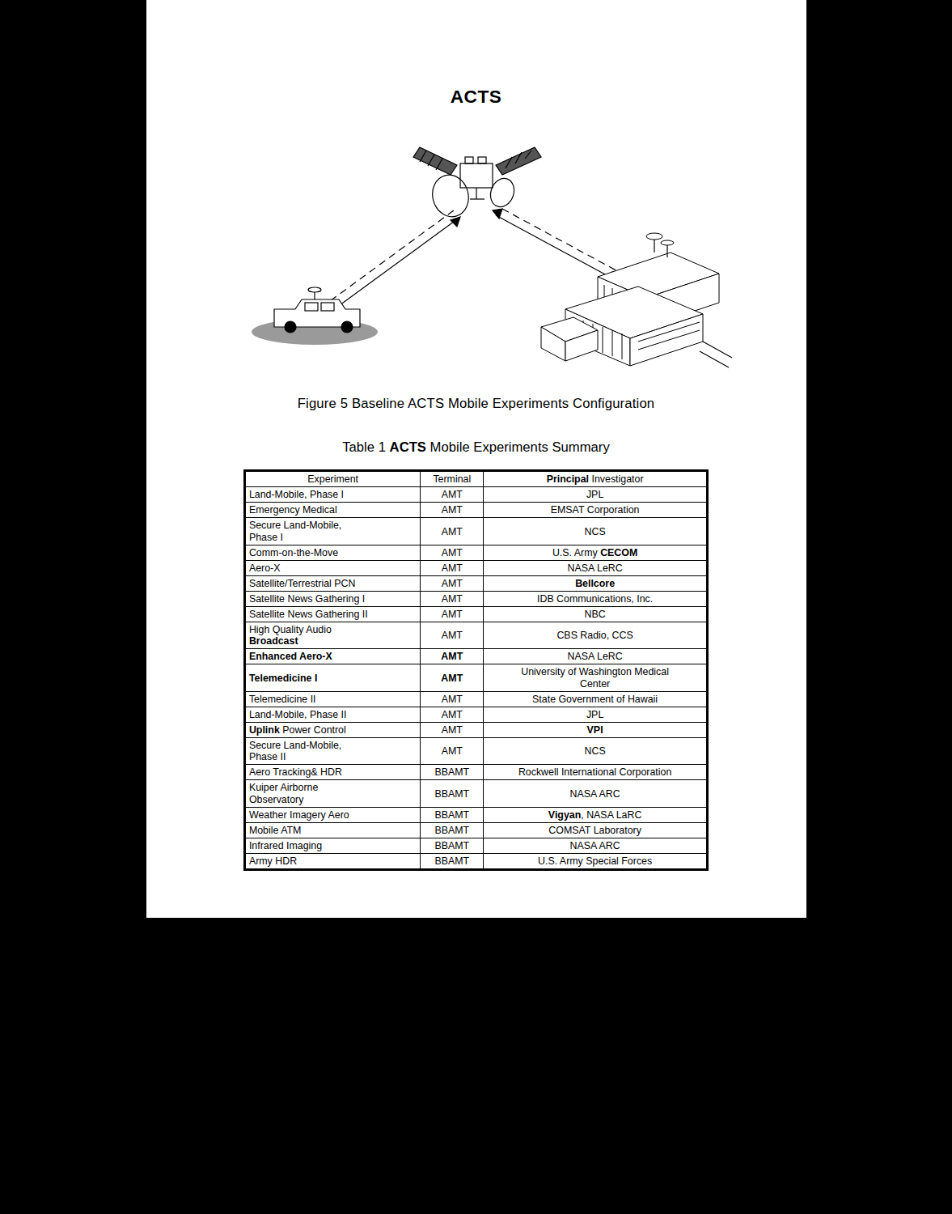ACTS
Figure 5 Baseline ACTS Mobile Experiments Configuration
Table 1 ACTS Mobile Experiments Summary
| Experiment | Terminal | Principal Investigator |
| --- | --- | --- |
| Land-Mobile, Phase I | AMT | JPL |
| Emergency Medical | AMT | EMSAT Corporation |
| Secure Land-Mobile, Phase I | AMT | NCS |
| Comm-on-the-Move | AMT | U.S. Army CECOM |
| Aero-X | AMT | NASA LeRC |
| Satellite/Terrestrial PCN | AMT | Bellcore |
| Satellite News Gathering I | AMT | IDB Communications, Inc. |
| Satellite News Gathering II | AMT | NBC |
| High Quality Audio Broadcast | AMT | CBS Radio, CCS |
| Enhanced Aero-X | AMT | NASA LeRC |
| Telemedicine I | AMT | University of Washington Medical Center |
| Telemedicine II | AMT | State Government of Hawaii |
| Land-Mobile, Phase II | AMT | JPL |
| Uplink Power Control | AMT | VPI |
| Secure Land-Mobile, Phase II | AMT | NCS |
| Aero Tracking& HDR | BBAMT | Rockwell International Corporation |
| Kuiper Airborne Observatory | BBAMT | NASA ARC |
| Weather Imagery Aero | BBAMT | Vigyan , NASA LaRC |
| Mobile ATM | BBAMT | COMSAT Laboratory |
| Infrared Imaging | BBAMT | NASA ARC |
| Army HDR | BBAMT | U.S. Army Special Forces |